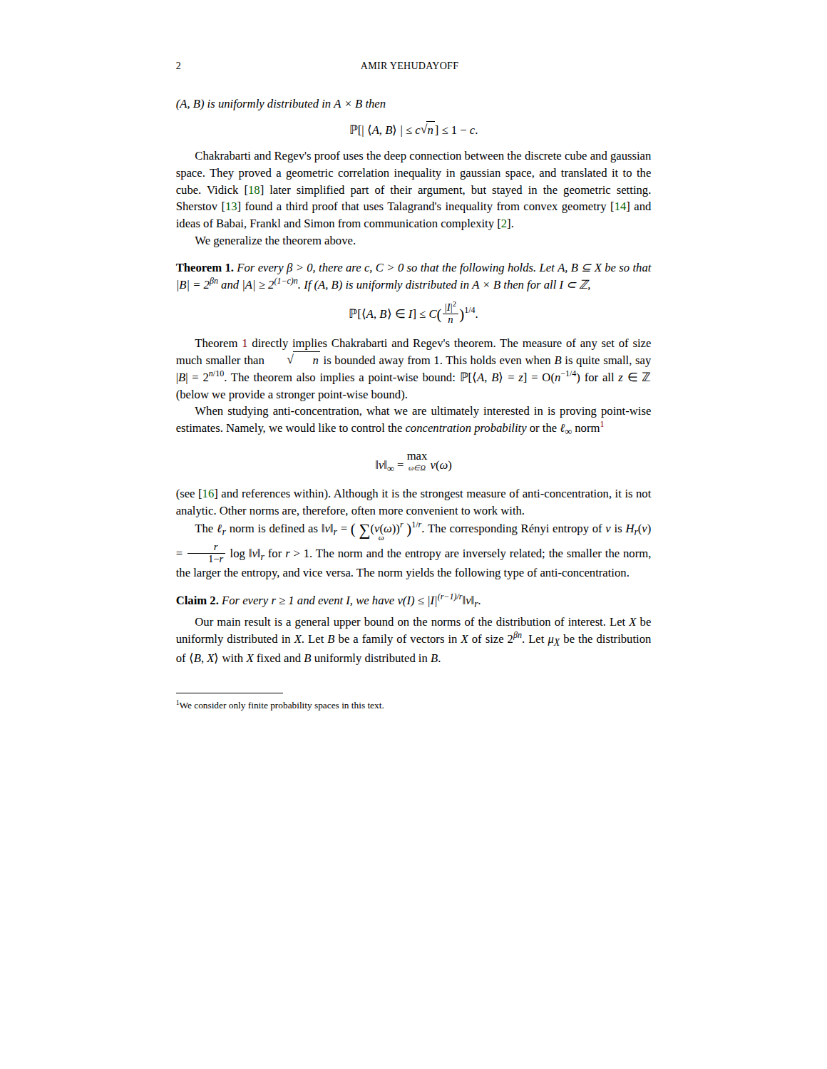2 AMIR YEHUDAYOFF
(A, B) is uniformly distributed in A × B then
ℙ[| ⟨A, B⟩ | ≤ cn] ≤ 1 − c.
Chakrabarti and Regev's proof uses the deep connection between the discrete cube and gaussian space. They proved a geometric correlation inequality in gaussian space, and translated it to the cube. Vidick [18] later simplified part of their argument, but stayed in the geometric setting. Sherstov [13] found a third proof that uses Talagrand's inequality from convex geometry [14] and ideas of Babai, Frankl and Simon from communication complexity [2].
We generalize the theorem above.
Theorem 1. For every β > 0, there are c, C > 0 so that the following holds. Let A, B ⊆ X be so that |B| = 2βn and |A| ≥ 2(1−c)n. If (A, B) is uniformly distributed in A × B then for all I ⊂ ℤ,
ℙ[⟨A, B⟩ ∈ I] ≤ C(|I|2 n)1/4.
Theorem 1 directly implies Chakrabarti and Regev's theorem. The measure of any set of size much smaller than n is bounded away from 1. This holds even when B is quite small, say |B| = 2n/10. The theorem also implies a point-wise bound: ℙ[⟨A, B⟩ = z] = O(n−1/4) for all z ∈ ℤ (below we provide a stronger point-wise bound).
When studying anti-concentration, what we are ultimately interested in is proving point-wise estimates. Namely, we would like to control the concentration probability or the ℓ∞ norm1
‖ν‖∞ = maxω∈Ω ν(ω)
(see [16] and references within). Although it is the strongest measure of anti-concentration, it is not analytic. Other norms are, therefore, often more convenient to work with.
The ℓr norm is defined as ‖ν‖r = ( ∑ω(ν(ω))r )1/r. The corresponding Rényi entropy of ν is Hr(ν) = r 1−r log ‖ν‖r for r > 1. The norm and the entropy are inversely related; the smaller the norm, the larger the entropy, and vice versa. The norm yields the following type of anti-concentration.
Claim 2. For every r ≥ 1 and event I, we have ν(I) ≤ |I|(r−1)/r‖ν‖r.
Our main result is a general upper bound on the norms of the distribution of interest. Let X be uniformly distributed in X. Let B be a family of vectors in X of size 2βn. Let μX be the distribution of ⟨B, X⟩ with X fixed and B uniformly distributed in B.
1We consider only finite probability spaces in this text.